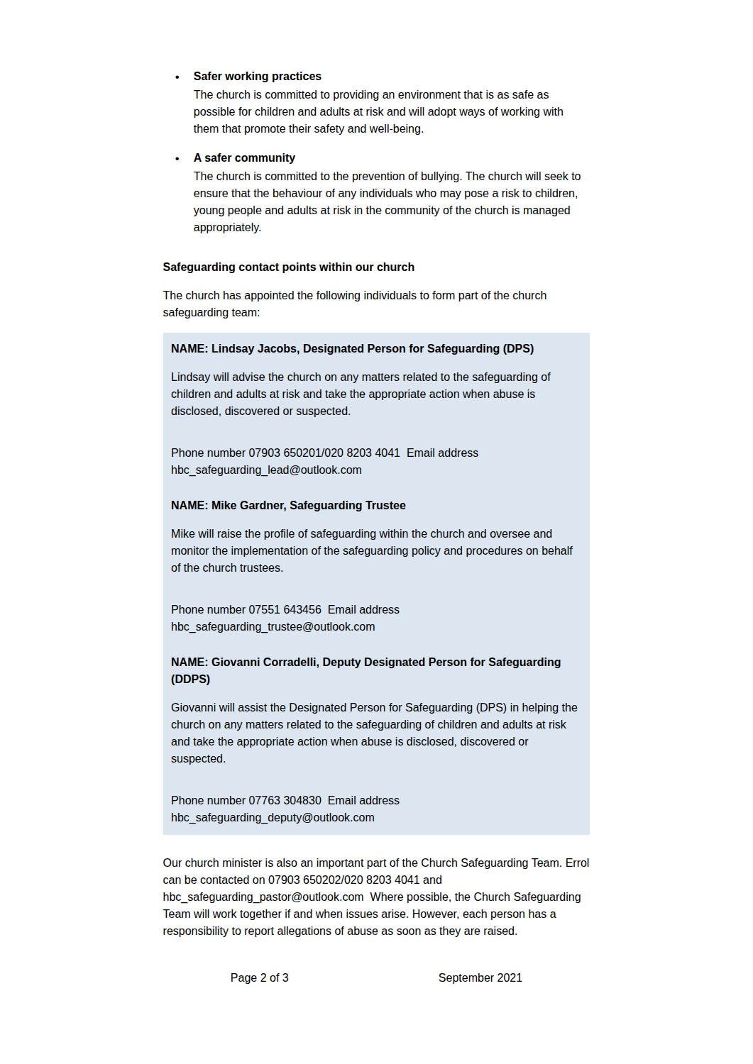Safer working practices
The church is committed to providing an environment that is as safe as possible for children and adults at risk and will adopt ways of working with them that promote their safety and well-being.
A safer community
The church is committed to the prevention of bullying. The church will seek to ensure that the behaviour of any individuals who may pose a risk to children, young people and adults at risk in the community of the church is managed appropriately.
Safeguarding contact points within our church
The church has appointed the following individuals to form part of the church safeguarding team:
NAME: Lindsay Jacobs, Designated Person for Safeguarding (DPS)
Lindsay will advise the church on any matters related to the safeguarding of children and adults at risk and take the appropriate action when abuse is disclosed, discovered or suspected.
Phone number 07903 650201/020 8203 4041 Email address hbc_safeguarding_lead@outlook.com
NAME: Mike Gardner, Safeguarding Trustee
Mike will raise the profile of safeguarding within the church and oversee and monitor the implementation of the safeguarding policy and procedures on behalf of the church trustees.
Phone number 07551 643456 Email address hbc_safeguarding_trustee@outlook.com
NAME: Giovanni Corradelli, Deputy Designated Person for Safeguarding (DDPS)
Giovanni will assist the Designated Person for Safeguarding (DPS) in helping the church on any matters related to the safeguarding of children and adults at risk and take the appropriate action when abuse is disclosed, discovered or suspected.
Phone number 07763 304830 Email address hbc_safeguarding_deputy@outlook.com
Our church minister is also an important part of the Church Safeguarding Team. Errol can be contacted on 07903 650202/020 8203 4041 and hbc_safeguarding_pastor@outlook.com Where possible, the Church Safeguarding Team will work together if and when issues arise. However, each person has a responsibility to report allegations of abuse as soon as they are raised.
Page 2 of 3 September 2021